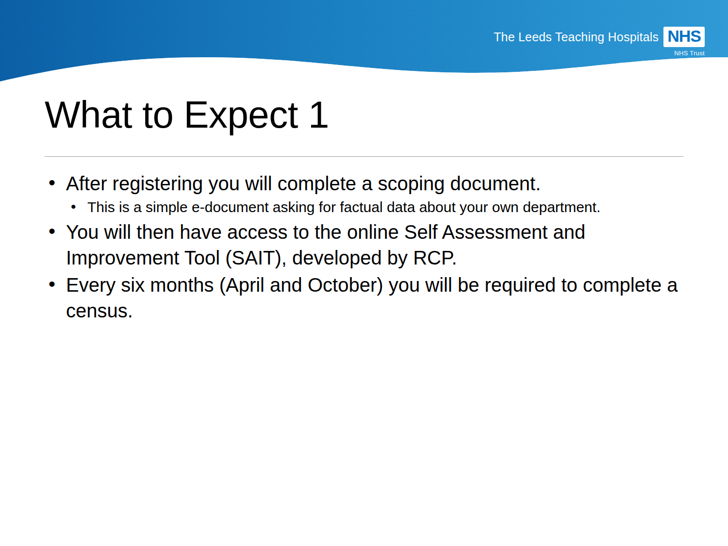The Leeds Teaching Hospitals NHS NHS Trust
What to Expect 1
After registering you will complete a scoping document.
This is a simple e-document asking for factual data about your own department.
You will then have access to the online Self Assessment and Improvement Tool (SAIT), developed by RCP.
Every six months (April and October) you will be required to complete a census.